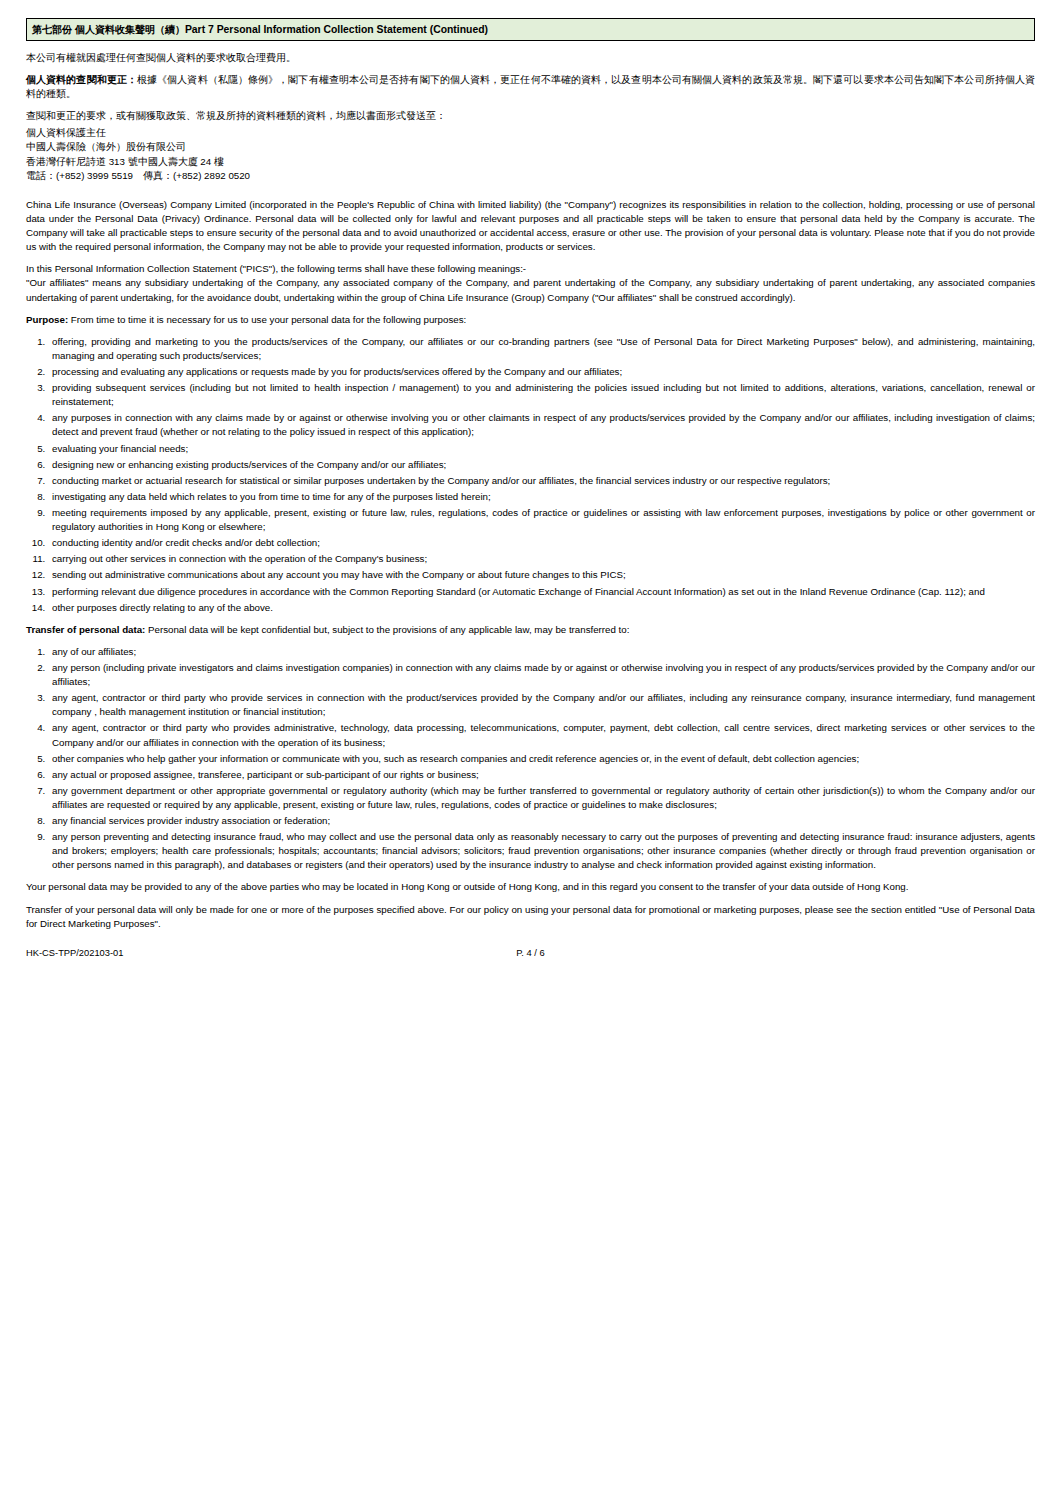第七部份 個人資料收集聲明（續）Part 7 Personal Information Collection Statement (Continued)
本公司有權就因處理任何查閱個人資料的要求收取合理費用。
個人資料的查閱和更正：根據《個人資料（私隱）條例》，閣下有權查明本公司是否持有閣下的個人資料，更正任何不準確的資料，以及查明本公司有關個人資料的政策及常規。閣下還可以要求本公司告知閣下本公司所持個人資料的種類。
查閱和更正的要求，或有關獲取政策、常規及所持的資料種類的資料，均應以書面形式發送至：
個人資料保護主任
中國人壽保險（海外）股份有限公司
香港灣仔軒尼詩道 313 號中國人壽大廈 24 樓
電話：(+852) 3999 5519　傳真：(+852) 2892 0520
China Life Insurance (Overseas) Company Limited (incorporated in the People's Republic of China with limited liability) (the "Company") recognizes its responsibilities in relation to the collection, holding, processing or use of personal data under the Personal Data (Privacy) Ordinance. Personal data will be collected only for lawful and relevant purposes and all practicable steps will be taken to ensure that personal data held by the Company is accurate. The Company will take all practicable steps to ensure security of the personal data and to avoid unauthorized or accidental access, erasure or other use. The provision of your personal data is voluntary. Please note that if you do not provide us with the required personal information, the Company may not be able to provide your requested information, products or services.
In this Personal Information Collection Statement ("PICS"), the following terms shall have these following meanings:-
"Our affiliates" means any subsidiary undertaking of the Company, any associated company of the Company, and parent undertaking of the Company, any subsidiary undertaking of parent undertaking, any associated companies undertaking of parent undertaking, for the avoidance doubt, undertaking within the group of China Life Insurance (Group) Company ("Our affiliates" shall be construed accordingly).
Purpose: From time to time it is necessary for us to use your personal data for the following purposes:
offering, providing and marketing to you the products/services of the Company, our affiliates or our co-branding partners (see "Use of Personal Data for Direct Marketing Purposes" below), and administering, maintaining, managing and operating such products/services;
processing and evaluating any applications or requests made by you for products/services offered by the Company and our affiliates;
providing subsequent services (including but not limited to health inspection / management) to you and administering the policies issued including but not limited to additions, alterations, variations, cancellation, renewal or reinstatement;
any purposes in connection with any claims made by or against or otherwise involving you or other claimants in respect of any products/services provided by the Company and/or our affiliates, including investigation of claims; detect and prevent fraud (whether or not relating to the policy issued in respect of this application);
evaluating your financial needs;
designing new or enhancing existing products/services of the Company and/or our affiliates;
conducting market or actuarial research for statistical or similar purposes undertaken by the Company and/or our affiliates, the financial services industry or our respective regulators;
investigating any data held which relates to you from time to time for any of the purposes listed herein;
meeting requirements imposed by any applicable, present, existing or future law, rules, regulations, codes of practice or guidelines or assisting with law enforcement purposes, investigations by police or other government or regulatory authorities in Hong Kong or elsewhere;
conducting identity and/or credit checks and/or debt collection;
carrying out other services in connection with the operation of the Company's business;
sending out administrative communications about any account you may have with the Company or about future changes to this PICS;
performing relevant due diligence procedures in accordance with the Common Reporting Standard (or Automatic Exchange of Financial Account Information) as set out in the Inland Revenue Ordinance (Cap. 112); and
other purposes directly relating to any of the above.
Transfer of personal data: Personal data will be kept confidential but, subject to the provisions of any applicable law, may be transferred to:
any of our affiliates;
any person (including private investigators and claims investigation companies) in connection with any claims made by or against or otherwise involving you in respect of any products/services provided by the Company and/or our affiliates;
any agent, contractor or third party who provide services in connection with the product/services provided by the Company and/or our affiliates, including any reinsurance company, insurance intermediary, fund management company , health management institution or financial institution;
any agent, contractor or third party who provides administrative, technology, data processing, telecommunications, computer, payment, debt collection, call centre services, direct marketing services or other services to the Company and/or our affiliates in connection with the operation of its business;
other companies who help gather your information or communicate with you, such as research companies and credit reference agencies or, in the event of default, debt collection agencies;
any actual or proposed assignee, transferee, participant or sub-participant of our rights or business;
any government department or other appropriate governmental or regulatory authority (which may be further transferred to governmental or regulatory authority of certain other jurisdiction(s)) to whom the Company and/or our affiliates are requested or required by any applicable, present, existing or future law, rules, regulations, codes of practice or guidelines to make disclosures;
any financial services provider industry association or federation;
any person preventing and detecting insurance fraud, who may collect and use the personal data only as reasonably necessary to carry out the purposes of preventing and detecting insurance fraud: insurance adjusters, agents and brokers; employers; health care professionals; hospitals; accountants; financial advisors; solicitors; fraud prevention organisations; other insurance companies (whether directly or through fraud prevention organisation or other persons named in this paragraph), and databases or registers (and their operators) used by the insurance industry to analyse and check information provided against existing information.
Your personal data may be provided to any of the above parties who may be located in Hong Kong or outside of Hong Kong, and in this regard you consent to the transfer of your data outside of Hong Kong.
Transfer of your personal data will only be made for one or more of the purposes specified above. For our policy on using your personal data for promotional or marketing purposes, please see the section entitled "Use of Personal Data for Direct Marketing Purposes".
HK-CS-TPP/202103-01
P. 4 / 6